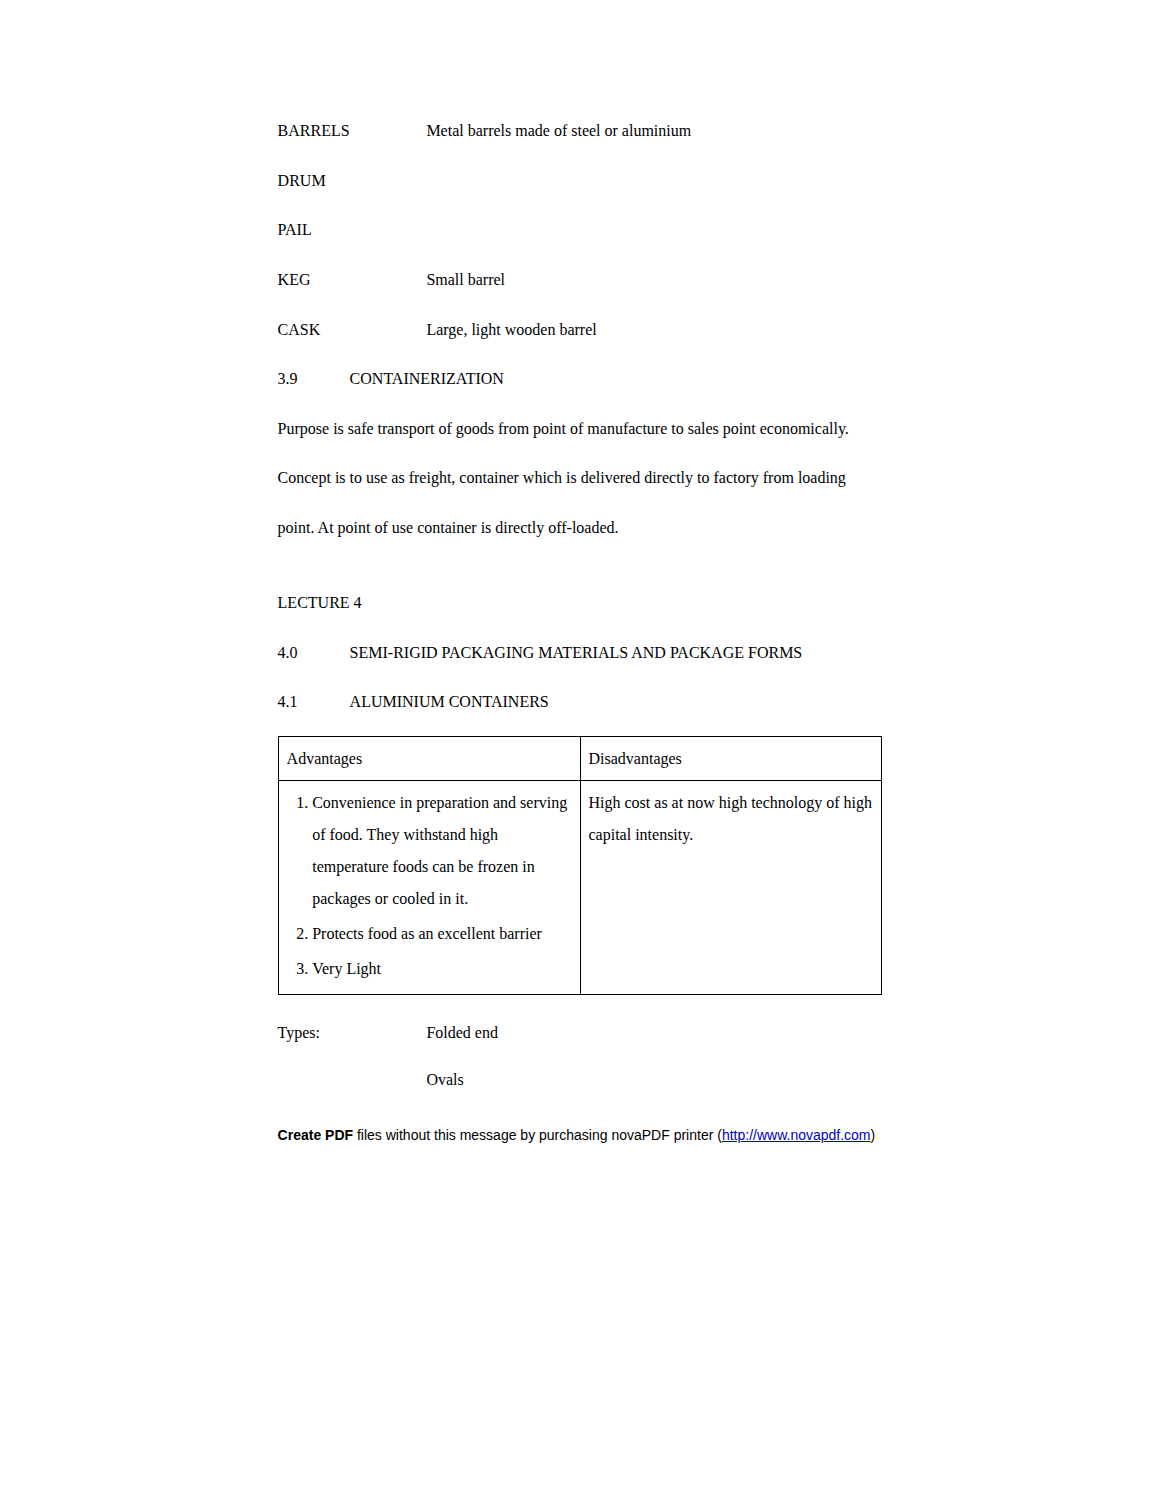BARRELSMetal barrels made of steel or aluminium
DRUM
PAIL
KEGSmall barrel
CASKLarge, light wooden barrel
3.9 CONTAINERIZATION
Purpose is safe transport of goods from point of manufacture to sales point economically.
Concept is to use as freight, container which is delivered directly to factory from loading
point. At point of use container is directly off-loaded.
LECTURE 4
4.0 SEMI-RIGID PACKAGING MATERIALS AND PACKAGE FORMS
4.1 ALUMINIUM CONTAINERS
| Advantages | Disadvantages |
| Convenience in preparation and serving of food. They withstand high temperature foods can be frozen in packages or cooled in it. Protects food as an excellent barrier Very Light | High cost as at now high technology of high capital intensity. |
Types: Folded end
Types: Ovals
Create PDF files without this message by purchasing novaPDF printer (http://www.novapdf.com)